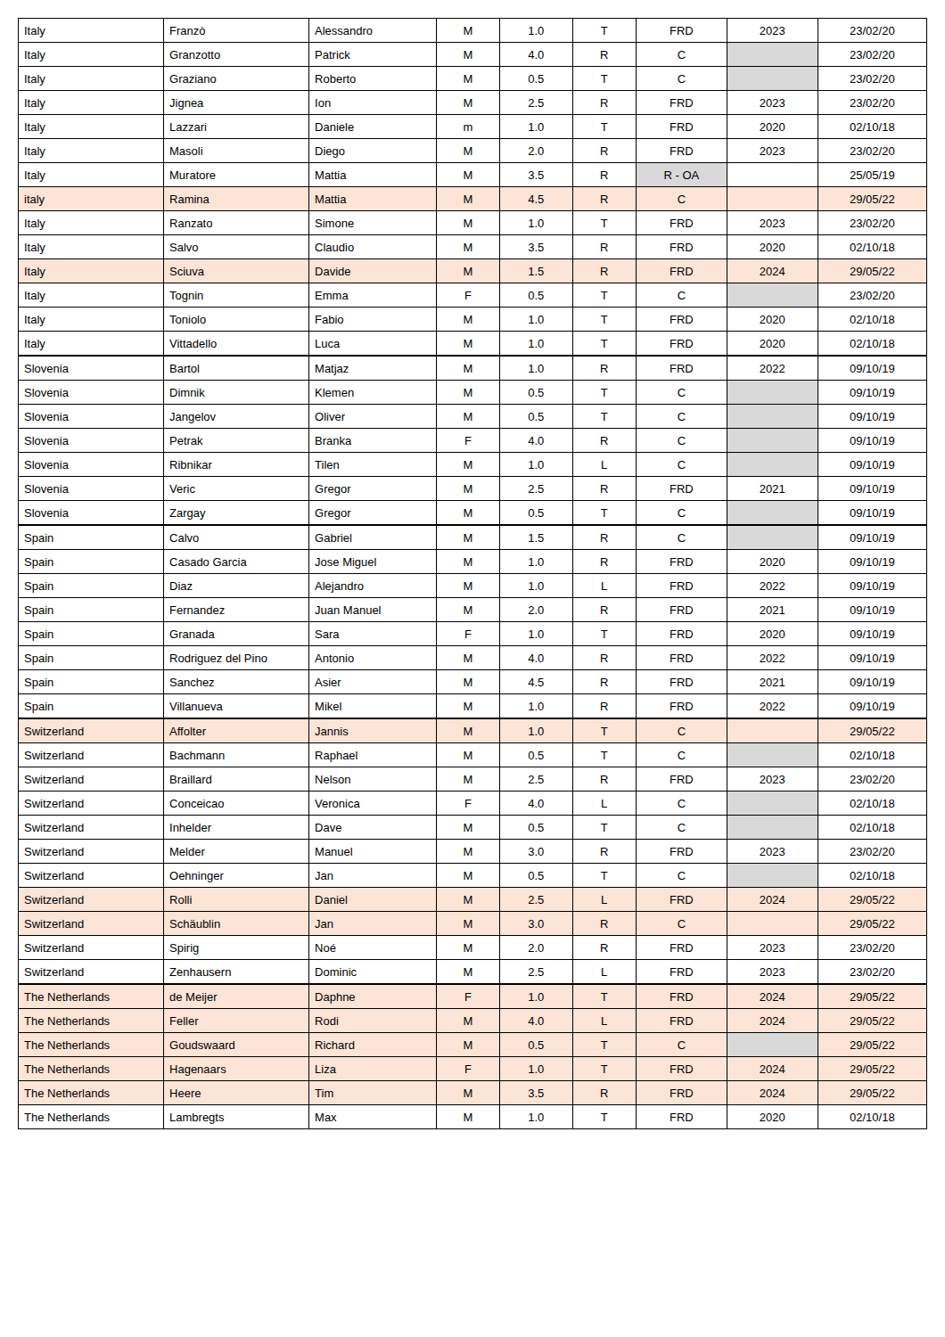| Italy | Franzò | Alessandro | M | 1.0 | T | FRD | 2023 | 23/02/20 |
| Italy | Granzotto | Patrick | M | 4.0 | R | C | | 23/02/20 |
| Italy | Graziano | Roberto | M | 0.5 | T | C | | 23/02/20 |
| Italy | Jignea | Ion | M | 2.5 | R | FRD | 2023 | 23/02/20 |
| Italy | Lazzari | Daniele | m | 1.0 | T | FRD | 2020 | 02/10/18 |
| Italy | Masoli | Diego | M | 2.0 | R | FRD | 2023 | 23/02/20 |
| Italy | Muratore | Mattia | M | 3.5 | R | R - OA | | 25/05/19 |
| italy | Ramina | Mattia | M | 4.5 | R | C | | 29/05/22 |
| Italy | Ranzato | Simone | M | 1.0 | T | FRD | 2023 | 23/02/20 |
| Italy | Salvo | Claudio | M | 3.5 | R | FRD | 2020 | 02/10/18 |
| Italy | Sciuva | Davide | M | 1.5 | R | FRD | 2024 | 29/05/22 |
| Italy | Tognin | Emma | F | 0.5 | T | C | | 23/02/20 |
| Italy | Toniolo | Fabio | M | 1.0 | T | FRD | 2020 | 02/10/18 |
| Italy | Vittadello | Luca | M | 1.0 | T | FRD | 2020 | 02/10/18 |
| Slovenia | Bartol | Matjaz | M | 1.0 | R | FRD | 2022 | 09/10/19 |
| Slovenia | Dimnik | Klemen | M | 0.5 | T | C | | 09/10/19 |
| Slovenia | Jangelov | Oliver | M | 0.5 | T | C | | 09/10/19 |
| Slovenia | Petrak | Branka | F | 4.0 | R | C | | 09/10/19 |
| Slovenia | Ribnikar | Tilen | M | 1.0 | L | C | | 09/10/19 |
| Slovenia | Veric | Gregor | M | 2.5 | R | FRD | 2021 | 09/10/19 |
| Slovenia | Zargay | Gregor | M | 0.5 | T | C | | 09/10/19 |
| Spain | Calvo | Gabriel | M | 1.5 | R | C | | 09/10/19 |
| Spain | Casado Garcia | Jose Miguel | M | 1.0 | R | FRD | 2020 | 09/10/19 |
| Spain | Diaz | Alejandro | M | 1.0 | L | FRD | 2022 | 09/10/19 |
| Spain | Fernandez | Juan Manuel | M | 2.0 | R | FRD | 2021 | 09/10/19 |
| Spain | Granada | Sara | F | 1.0 | T | FRD | 2020 | 09/10/19 |
| Spain | Rodriguez del Pino | Antonio | M | 4.0 | R | FRD | 2022 | 09/10/19 |
| Spain | Sanchez | Asier | M | 4.5 | R | FRD | 2021 | 09/10/19 |
| Spain | Villanueva | Mikel | M | 1.0 | R | FRD | 2022 | 09/10/19 |
| Switzerland | Affolter | Jannis | M | 1.0 | T | C | | 29/05/22 |
| Switzerland | Bachmann | Raphael | M | 0.5 | T | C | | 02/10/18 |
| Switzerland | Braillard | Nelson | M | 2.5 | R | FRD | 2023 | 23/02/20 |
| Switzerland | Conceicao | Veronica | F | 4.0 | L | C | | 02/10/18 |
| Switzerland | Inhelder | Dave | M | 0.5 | T | C | | 02/10/18 |
| Switzerland | Melder | Manuel | M | 3.0 | R | FRD | 2023 | 23/02/20 |
| Switzerland | Oehninger | Jan | M | 0.5 | T | C | | 02/10/18 |
| Switzerland | Rolli | Daniel | M | 2.5 | L | FRD | 2024 | 29/05/22 |
| Switzerland | Schäublin | Jan | M | 3.0 | R | C | | 29/05/22 |
| Switzerland | Spirig | Noé | M | 2.0 | R | FRD | 2023 | 23/02/20 |
| Switzerland | Zenhausern | Dominic | M | 2.5 | L | FRD | 2023 | 23/02/20 |
| The Netherlands | de Meijer | Daphne | F | 1.0 | T | FRD | 2024 | 29/05/22 |
| The Netherlands | Feller | Rodi | M | 4.0 | L | FRD | 2024 | 29/05/22 |
| The Netherlands | Goudswaard | Richard | M | 0.5 | T | C | | 29/05/22 |
| The Netherlands | Hagenaars | Liza | F | 1.0 | T | FRD | 2024 | 29/05/22 |
| The Netherlands | Heere | Tim | M | 3.5 | R | FRD | 2024 | 29/05/22 |
| The Netherlands | Lambregts | Max | M | 1.0 | T | FRD | 2020 | 02/10/18 |